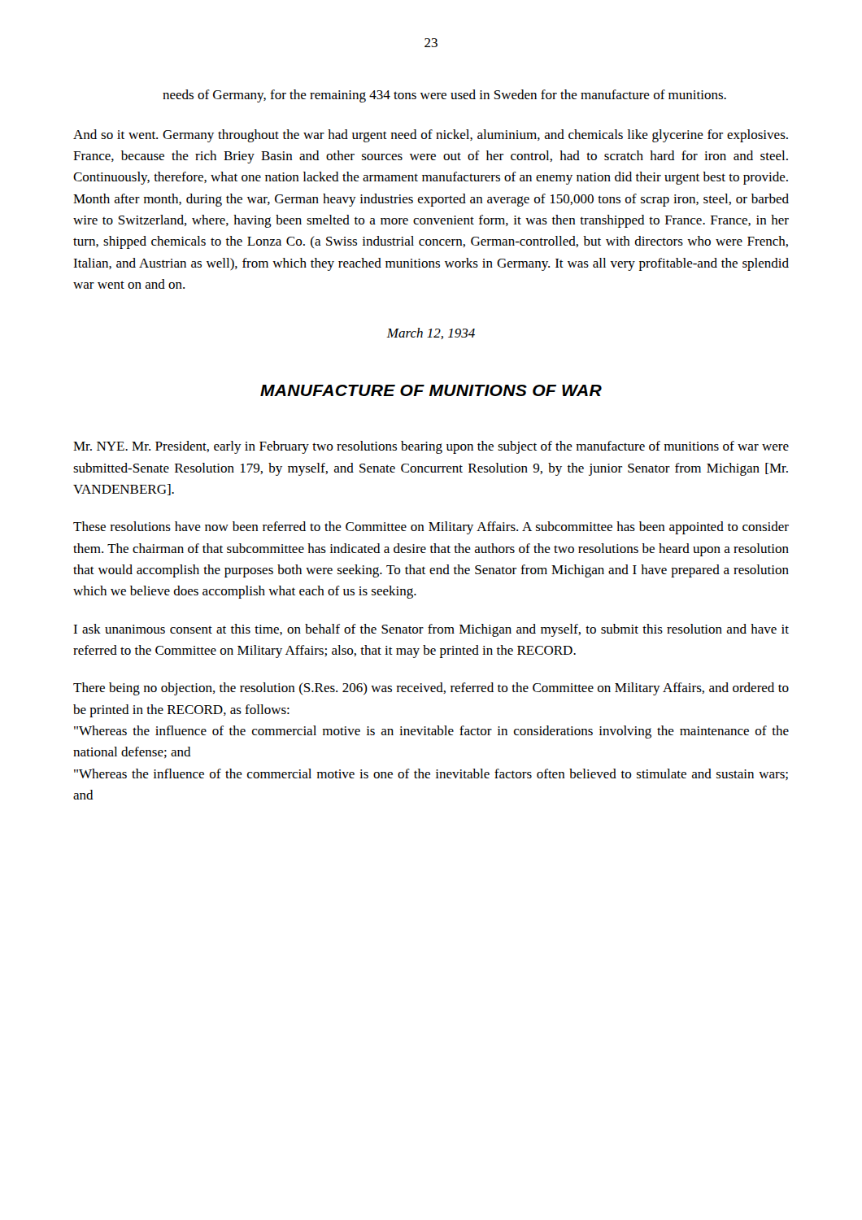23
needs of Germany, for the remaining 434 tons were used in Sweden for the manufacture of munitions.
And so it went. Germany throughout the war had urgent need of nickel, aluminium, and chemicals like glycerine for explosives. France, because the rich Briey Basin and other sources were out of her control, had to scratch hard for iron and steel. Continuously, therefore, what one nation lacked the armament manufacturers of an enemy nation did their urgent best to provide. Month after month, during the war, German heavy industries exported an average of 150,000 tons of scrap iron, steel, or barbed wire to Switzerland, where, having been smelted to a more convenient form, it was then transhipped to France. France, in her turn, shipped chemicals to the Lonza Co. (a Swiss industrial concern, German-controlled, but with directors who were French, Italian, and Austrian as well), from which they reached munitions works in Germany. It was all very profitable-and the splendid war went on and on.
March 12, 1934
MANUFACTURE OF MUNITIONS OF WAR
Mr. NYE. Mr. President, early in February two resolutions bearing upon the subject of the manufacture of munitions of war were submitted-Senate Resolution 179, by myself, and Senate Concurrent Resolution 9, by the junior Senator from Michigan [Mr. VANDENBERG].
These resolutions have now been referred to the Committee on Military Affairs. A subcommittee has been appointed to consider them. The chairman of that subcommittee has indicated a desire that the authors of the two resolutions be heard upon a resolution that would accomplish the purposes both were seeking. To that end the Senator from Michigan and I have prepared a resolution which we believe does accomplish what each of us is seeking.
I ask unanimous consent at this time, on behalf of the Senator from Michigan and myself, to submit this resolution and have it referred to the Committee on Military Affairs; also, that it may be printed in the RECORD.
There being no objection, the resolution (S.Res. 206) was received, referred to the Committee on Military Affairs, and ordered to be printed in the RECORD, as follows:
"Whereas the influence of the commercial motive is an inevitable factor in considerations involving the maintenance of the national defense; and
"Whereas the influence of the commercial motive is one of the inevitable factors often believed to stimulate and sustain wars; and